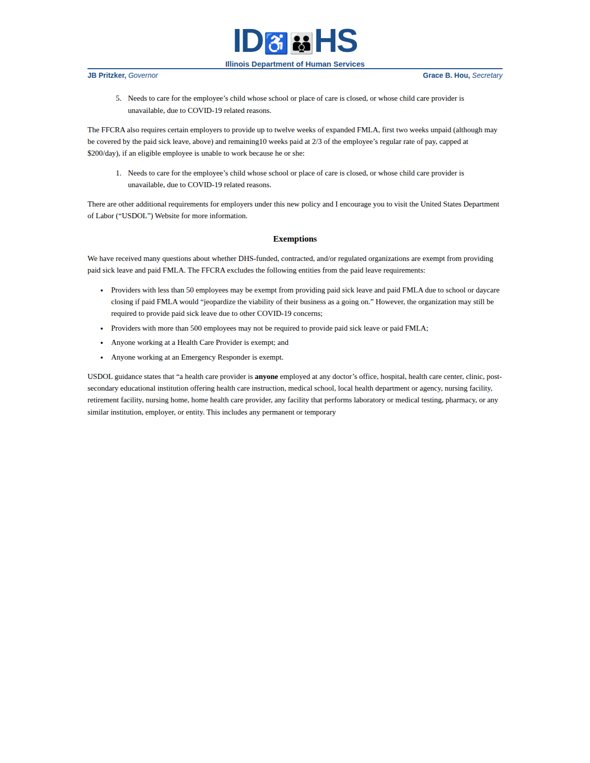ID♿👪HS
Illinois Department of Human Services
JB Pritzker, Governor
Grace B. Hou, Secretary
Needs to care for the employee’s child whose school or place of care is closed, or whose child care provider is unavailable, due to COVID-19 related reasons.
The FFCRA also requires certain employers to provide up to twelve weeks of expanded FMLA, first two weeks unpaid (although may be covered by the paid sick leave, above) and remaining10 weeks paid at 2/3 of the employee’s regular rate of pay, capped at $200/day), if an eligible employee is unable to work because he or she:
Needs to care for the employee’s child whose school or place of care is closed, or whose child care provider is unavailable, due to COVID-19 related reasons.
There are other additional requirements for employers under this new policy and I encourage you to visit the United States Department of Labor (“USDOL”) Website for more information.
Exemptions
We have received many questions about whether DHS-funded, contracted, and/or regulated organizations are exempt from providing paid sick leave and paid FMLA. The FFCRA excludes the following entities from the paid leave requirements:
Providers with less than 50 employees may be exempt from providing paid sick leave and paid FMLA due to school or daycare closing if paid FMLA would “jeopardize the viability of their business as a going on.” However, the organization may still be required to provide paid sick leave due to other COVID-19 concerns;
Providers with more than 500 employees may not be required to provide paid sick leave or paid FMLA;
Anyone working at a Health Care Provider is exempt; and
Anyone working at an Emergency Responder is exempt.
USDOL guidance states that “a health care provider is anyone employed at any doctor’s office, hospital, health care center, clinic, post-secondary educational institution offering health care instruction, medical school, local health department or agency, nursing facility, retirement facility, nursing home, home health care provider, any facility that performs laboratory or medical testing, pharmacy, or any similar institution, employer, or entity. This includes any permanent or temporary